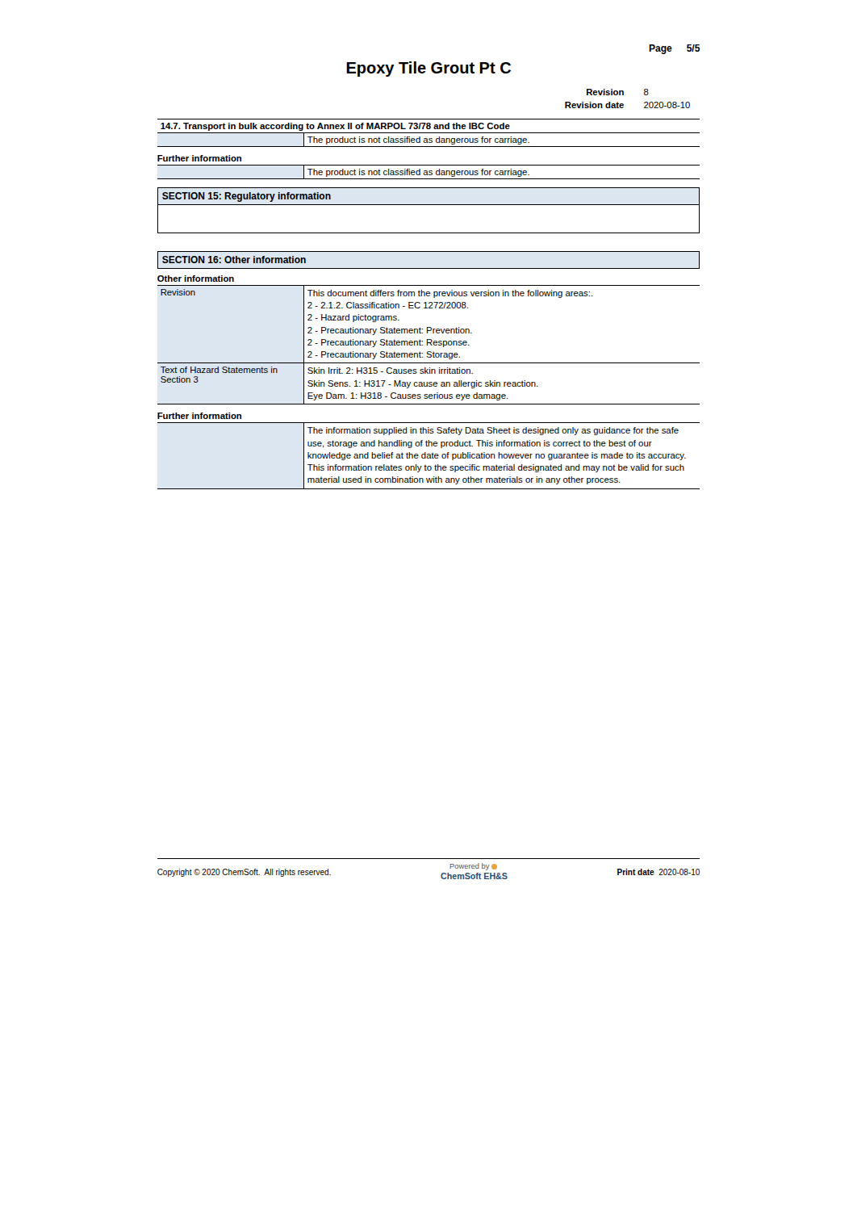Page5/5
Epoxy Tile Grout Pt C
Revision 8
Revision date 2020-08-10
| 14.7. Transport in bulk according to Annex II of MARPOL 73/78 and the IBC Code |
| | The product is not classified as dangerous for carriage. |
Further information
| | The product is not classified as dangerous for carriage. |
SECTION 15: Regulatory information
SECTION 16: Other information
Other information
| Revision | This document differs from the previous version in the following areas:. 2 - 2.1.2. Classification - EC 1272/2008. 2 - Hazard pictograms. 2 - Precautionary Statement: Prevention. 2 - Precautionary Statement: Response. 2 - Precautionary Statement: Storage. |
| Text of Hazard Statements in Section 3 | Skin Irrit. 2: H315 - Causes skin irritation. Skin Sens. 1: H317 - May cause an allergic skin reaction. Eye Dam. 1: H318 - Causes serious eye damage. |
Further information
| | The information supplied in this Safety Data Sheet is designed only as guidance for the safe use, storage and handling of the product. This information is correct to the best of our knowledge and belief at the date of publication however no guarantee is made to its accuracy. This information relates only to the specific material designated and may not be valid for such material used in combination with any other materials or in any other process. |
Copyright © 2020 ChemSoft. All rights reserved.
Powered by
ChemSoft EH&S
Print date 2020-08-10